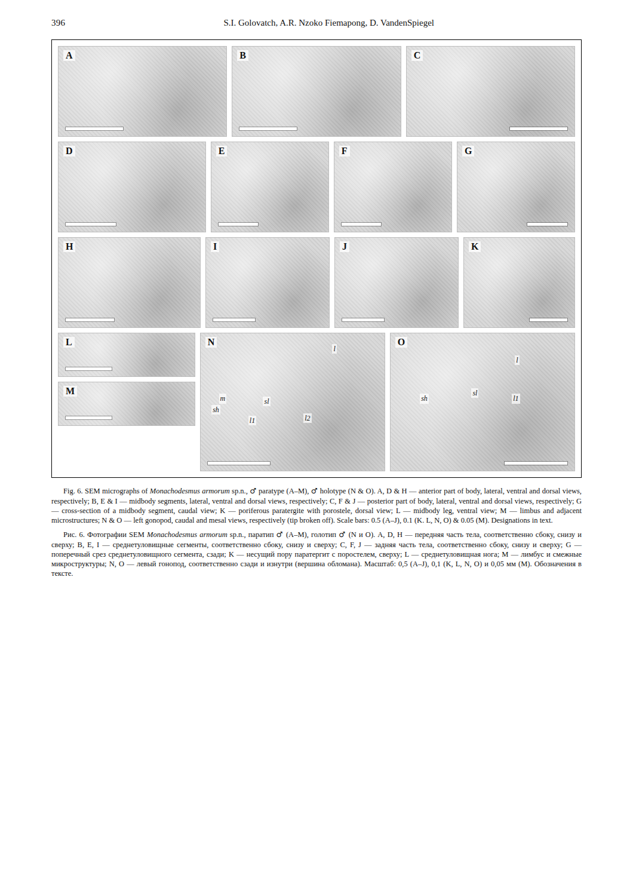396
S.I. Golovatch, A.R. Nzoko Fiemapong, D. VandenSpiegel
A
B
C
D
E
F
G
H
I
J
K
L
M
N l m sh sl l1 l2
O l sh sl l1
Fig. 6. SEM micrographs of Monachodesmus armorum sp.n., ♂ paratype (A–M), ♂ holotype (N & O). A, D & H — anterior part of body, lateral, ventral and dorsal views, respectively; B, E & I — midbody segments, lateral, ventral and dorsal views, respectively; C, F & J — posterior part of body, lateral, ventral and dorsal views, respectively; G — cross-section of a midbody segment, caudal view; K — poriferous paratergite with porostele, dorsal view; L — midbody leg, ventral view; M — limbus and adjacent microstructures; N & O — left gonopod, caudal and mesal views, respectively (tip broken off). Scale bars: 0.5 (A–J), 0.1 (K. L, N, O) & 0.05 (M). Designations in text.
Рис. 6. Фотографии SEM Monachodesmus armorum sp.n., паратип ♂ (A–M), голотип ♂ (N и O). A, D, H — передняя часть тела, соответственно сбоку, снизу и сверху; B, E, I — среднетуловищные сегменты, соответственно сбоку, снизу и сверху; C, F, J — задняя часть тела, соответственно сбоку, снизу и сверху; G — поперечный срез среднетуловищного сегмента, сзади; K — несущий пору паратергит с поростелем, сверху; L — среднетуловищная нога; M — лимбус и смежные микроструктуры; N, O — левый гонопод, соответственно сзади и изнутри (вершина обломана). Масштаб: 0,5 (A–J), 0,1 (K, L, N, O) и 0,05 мм (M). Обозначения в тексте.